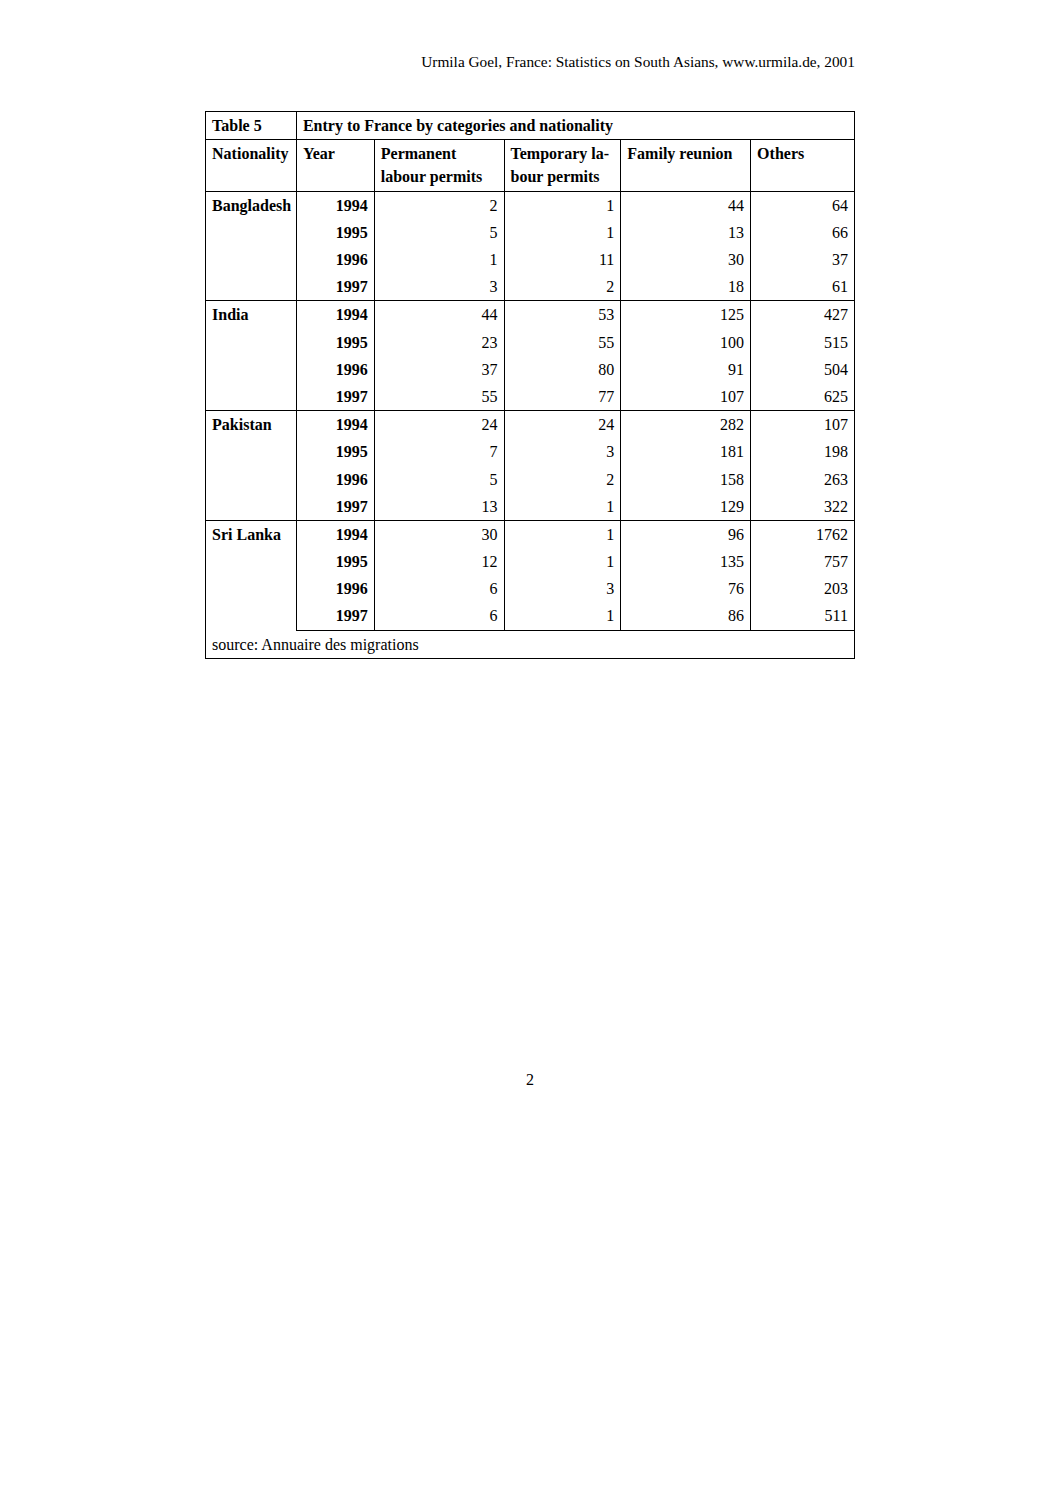Urmila Goel, France: Statistics on South Asians, www.urmila.de, 2001
| Table 5 | Entry to France by categories and nationality |
| --- | --- |
| Nationality | Year | Permanent labour permits | Temporary la- bour permits | Family reunion | Others |
| Bangladesh | 1994 | 2 | 1 | 44 | 64 |
| 1995 | 5 | 1 | 13 | 66 |
| 1996 | 1 | 11 | 30 | 37 |
| 1997 | 3 | 2 | 18 | 61 |
| India | 1994 | 44 | 53 | 125 | 427 |
| 1995 | 23 | 55 | 100 | 515 |
| 1996 | 37 | 80 | 91 | 504 |
| 1997 | 55 | 77 | 107 | 625 |
| Pakistan | 1994 | 24 | 24 | 282 | 107 |
| 1995 | 7 | 3 | 181 | 198 |
| 1996 | 5 | 2 | 158 | 263 |
| 1997 | 13 | 1 | 129 | 322 |
| Sri Lanka | 1994 | 30 | 1 | 96 | 1762 |
| 1995 | 12 | 1 | 135 | 757 |
| 1996 | 6 | 3 | 76 | 203 |
| 1997 | 6 | 1 | 86 | 511 |
| source: Annuaire des migrations |
2